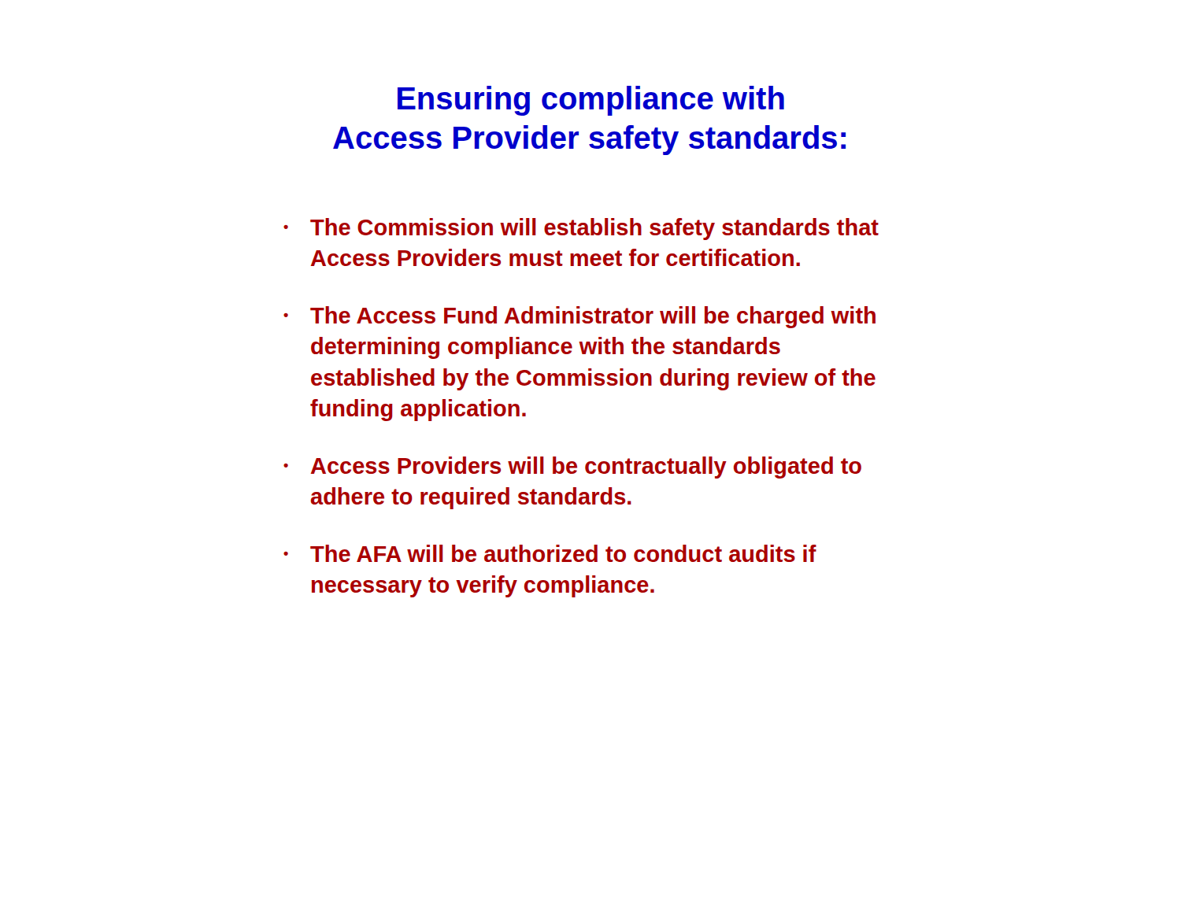Ensuring compliance with
Access Provider safety standards:
The Commission will establish safety standards that Access Providers must meet for certification.
The Access Fund Administrator will be charged with determining compliance with the standards established by the Commission during review of the funding application.
Access Providers will be contractually obligated to adhere to required standards.
The AFA will be authorized to conduct audits if necessary to verify compliance.